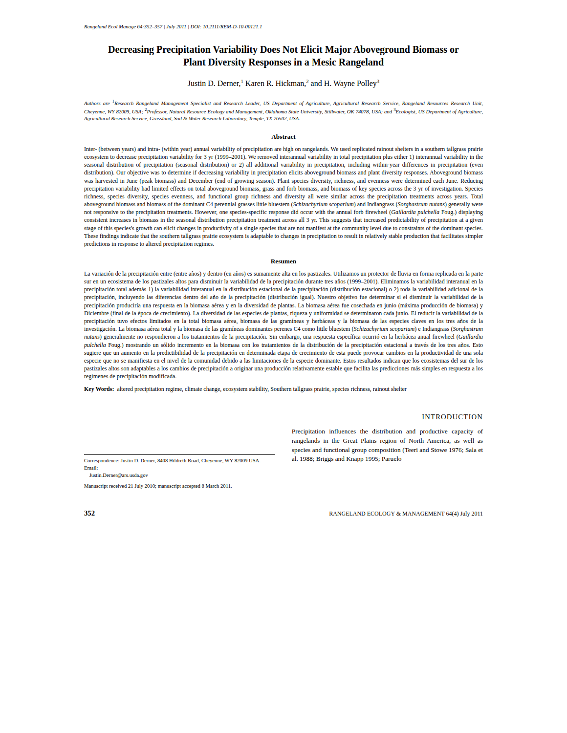Rangeland Ecol Manage 64:352–357 | July 2011 | DOI: 10.2111/REM-D-10-00121.1
Decreasing Precipitation Variability Does Not Elicit Major Aboveground Biomass or
Plant Diversity Responses in a Mesic Rangeland
Justin D. Derner,1 Karen R. Hickman,2 and H. Wayne Polley3
Authors are 1Research Rangeland Management Specialist and Research Leader, US Department of Agriculture, Agricultural Research Service, Rangeland Resources Research Unit, Cheyenne, WY 82009, USA; 2Professor, Natural Resource Ecology and Management, Oklahoma State University, Stillwater, OK 74078, USA; and 3Ecologist, US Department of Agriculture, Agricultural Research Service, Grassland, Soil & Water Research Laboratory, Temple, TX 76502, USA.
Abstract
Inter- (between years) and intra- (within year) annual variability of precipitation are high on rangelands. We used replicated rainout shelters in a southern tallgrass prairie ecosystem to decrease precipitation variability for 3 yr (1999–2001). We removed interannual variability in total precipitation plus either 1) interannual variability in the seasonal distribution of precipitation (seasonal distribution) or 2) all additional variability in precipitation, including within-year differences in precipitation (even distribution). Our objective was to determine if decreasing variability in precipitation elicits aboveground biomass and plant diversity responses. Aboveground biomass was harvested in June (peak biomass) and December (end of growing season). Plant species diversity, richness, and evenness were determined each June. Reducing precipitation variability had limited effects on total aboveground biomass, grass and forb biomass, and biomass of key species across the 3 yr of investigation. Species richness, species diversity, species evenness, and functional group richness and diversity all were similar across the precipitation treatments across years. Total aboveground biomass and biomass of the dominant C4 perennial grasses little bluestem (Schizachyrium scoparium) and Indiangrass (Sorghastrum nutans) generally were not responsive to the precipitation treatments. However, one species-specific response did occur with the annual forb firewheel (Gaillardia pulchella Foug.) displaying consistent increases in biomass in the seasonal distribution precipitation treatment across all 3 yr. This suggests that increased predictability of precipitation at a given stage of this species's growth can elicit changes in productivity of a single species that are not manifest at the community level due to constraints of the dominant species. These findings indicate that the southern tallgrass prairie ecosystem is adaptable to changes in precipitation to result in relatively stable production that facilitates simpler predictions in response to altered precipitation regimes.
Resumen
La variación de la precipitación entre (entre años) y dentro (en años) es sumamente alta en los pastizales. Utilizamos un protector de lluvia en forma replicada en la parte sur en un ecosistema de los pastizales altos para disminuir la variabilidad de la precipitación durante tres años (1999–2001). Eliminamos la variabilidad interanual en la precipitación total además 1) la variabilidad interanual en la distribución estacional de la precipitación (distribución estacional) o 2) toda la variabilidad adicional de la precipitación, incluyendo las diferencias dentro del año de la precipitación (distribución igual). Nuestro objetivo fue determinar si el disminuir la variabilidad de la precipitación produciría una respuesta en la biomasa aérea y en la diversidad de plantas. La biomasa aérea fue cosechada en junio (máxima producción de biomasa) y Diciembre (final de la época de crecimiento). La diversidad de las especies de plantas, riqueza y uniformidad se determinaron cada junio. El reducir la variabilidad de la precipitación tuvo efectos limitados en la total biomasa aérea, biomasa de las gramíneas y herbáceas y la biomasa de las especies claves en los tres años de la investigación. La biomasa aérea total y la biomasa de las gramíneas dominantes perenes C4 como little bluestem (Schizachyrium scoparium) e Indiangrass (Sorghastrum nutans) generalmente no respondieron a los tratamientos de la precipitación. Sin embargo, una respuesta específica ocurrió en la herbácea anual firewheel (Gaillardia pulchella Foug.) mostrando un sólido incremento en la biomasa con los tratamientos de la distribución de la precipitación estacional a través de los tres años. Esto sugiere que un aumento en la predictibilidad de la precipitación en determinada etapa de crecimiento de esta puede provocar cambios en la productividad de una sola especie que no se manifiesta en el nivel de la comunidad debido a las limitaciones de la especie dominante. Estos resultados indican que los ecosistemas del sur de los pastizales altos son adaptables a los cambios de precipitación a originar una producción relativamente estable que facilita las predicciones más simples en respuesta a los regímenes de precipitación modificada.
Key Words: altered precipitation regime, climate change, ecosystem stability, Southern tallgrass prairie, species richness, rainout shelter
Correspondence: Justin D. Derner, 8408 Hildreth Road, Cheyenne, WY 82009 USA. Email:
Justin.Derner@ars.usda.gov
Manuscript received 21 July 2010; manuscript accepted 8 March 2011.
INTRODUCTION
Precipitation influences the distribution and productive capacity of rangelands in the Great Plains region of North America, as well as species and functional group composition (Teeri and Stowe 1976; Sala et al. 1988; Briggs and Knapp 1995; Paruelo
352 RANGELAND ECOLOGY & MANAGEMENT 64(4) July 2011